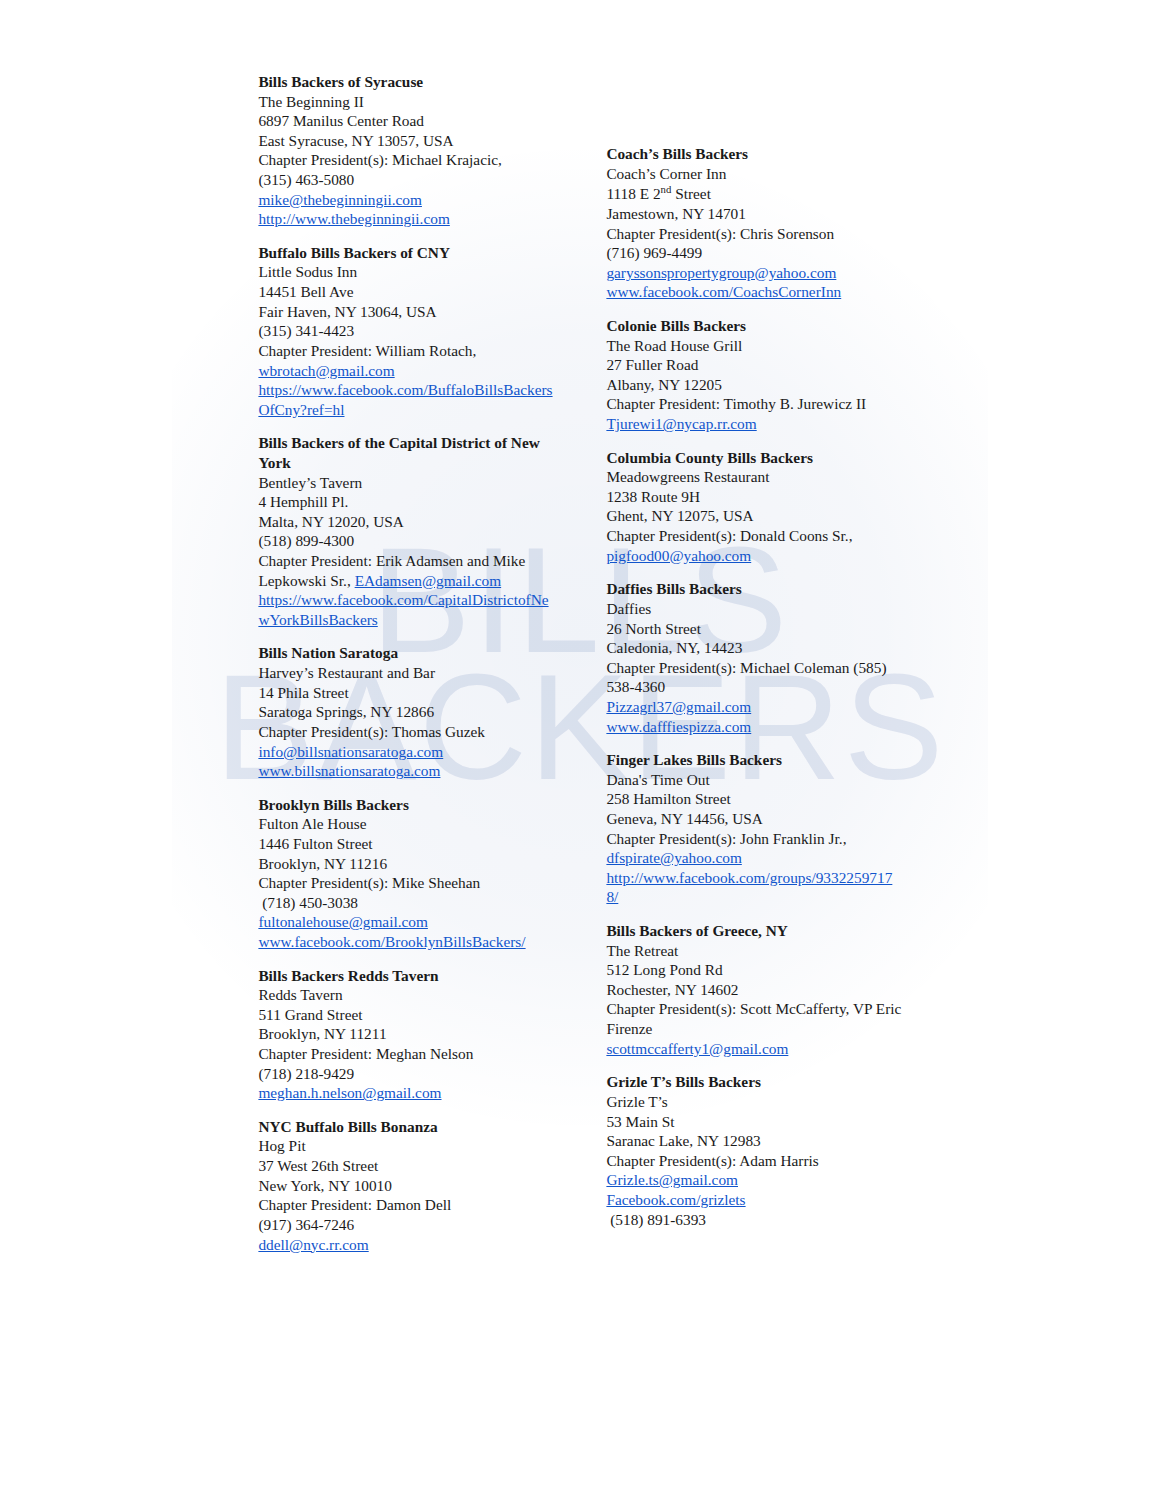BILLS BACKERS
Bills Backers of Syracuse
The Beginning II
6897 Manilus Center Road
East Syracuse, NY 13057, USA
Chapter President(s): Michael Krajacic,
(315) 463-5080
mike@thebeginningii.com
http://www.thebeginningii.com
Buffalo Bills Backers of CNY
Little Sodus Inn
14451 Bell Ave
Fair Haven, NY 13064, USA
(315) 341-4423
Chapter President: William Rotach,
wbrotach@gmail.com
https://www.facebook.com/BuffaloBillsBackersOfCny?ref=hl
Bills Backers of the Capital District of New York
Bentley’s Tavern
4 Hemphill Pl.
Malta, NY 12020, USA
(518) 899-4300
Chapter President: Erik Adamsen and Mike Lepkowski Sr., EAdamsen@gmail.com
https://www.facebook.com/CapitalDistrictofNewYorkBillsBackers
Bills Nation Saratoga
Harvey’s Restaurant and Bar
14 Phila Street
Saratoga Springs, NY 12866
Chapter President(s): Thomas Guzek
info@billsnationsaratoga.com
www.billsnationsaratoga.com
Brooklyn Bills Backers
Fulton Ale House
1446 Fulton Street
Brooklyn, NY 11216
Chapter President(s): Mike Sheehan
(718) 450-3038
fultonalehouse@gmail.com
www.facebook.com/BrooklynBillsBackers/
Bills Backers Redds Tavern
Redds Tavern
511 Grand Street
Brooklyn, NY 11211
Chapter President: Meghan Nelson
(718) 218-9429
meghan.h.nelson@gmail.com
NYC Buffalo Bills Bonanza
Hog Pit
37 West 26th Street
New York, NY 10010
Chapter President: Damon Dell
(917) 364-7246
ddell@nyc.rr.com
Coach’s Bills Backers
Coach’s Corner Inn
1118 E 2nd Street
Jamestown, NY 14701
Chapter President(s): Chris Sorenson
(716) 969-4499
garyssonspropertygroup@yahoo.com
www.facebook.com/CoachsCornerInn
Colonie Bills Backers
The Road House Grill
27 Fuller Road
Albany, NY 12205
Chapter President: Timothy B. Jurewicz II
Tjurewi1@nycap.rr.com
Columbia County Bills Backers
Meadowgreens Restaurant
1238 Route 9H
Ghent, NY 12075, USA
Chapter President(s): Donald Coons Sr.,
pigfood00@yahoo.com
Daffies Bills Backers
Daffies
26 North Street
Caledonia, NY, 14423
Chapter President(s): Michael Coleman (585) 538-4360
Pizzagrl37@gmail.com
www.dafffiespizza.com
Finger Lakes Bills Backers
Dana's Time Out
258 Hamilton Street
Geneva, NY 14456, USA
Chapter President(s): John Franklin Jr.,
dfspirate@yahoo.com
http://www.facebook.com/groups/93322597178/
Bills Backers of Greece, NY
The Retreat
512 Long Pond Rd
Rochester, NY 14602
Chapter President(s): Scott McCafferty, VP Eric Firenze
scottmccafferty1@gmail.com
Grizle T’s Bills Backers
Grizle T’s
53 Main St
Saranac Lake, NY 12983
Chapter President(s): Adam Harris
Grizle.ts@gmail.com
Facebook.com/grizlets
(518) 891-6393